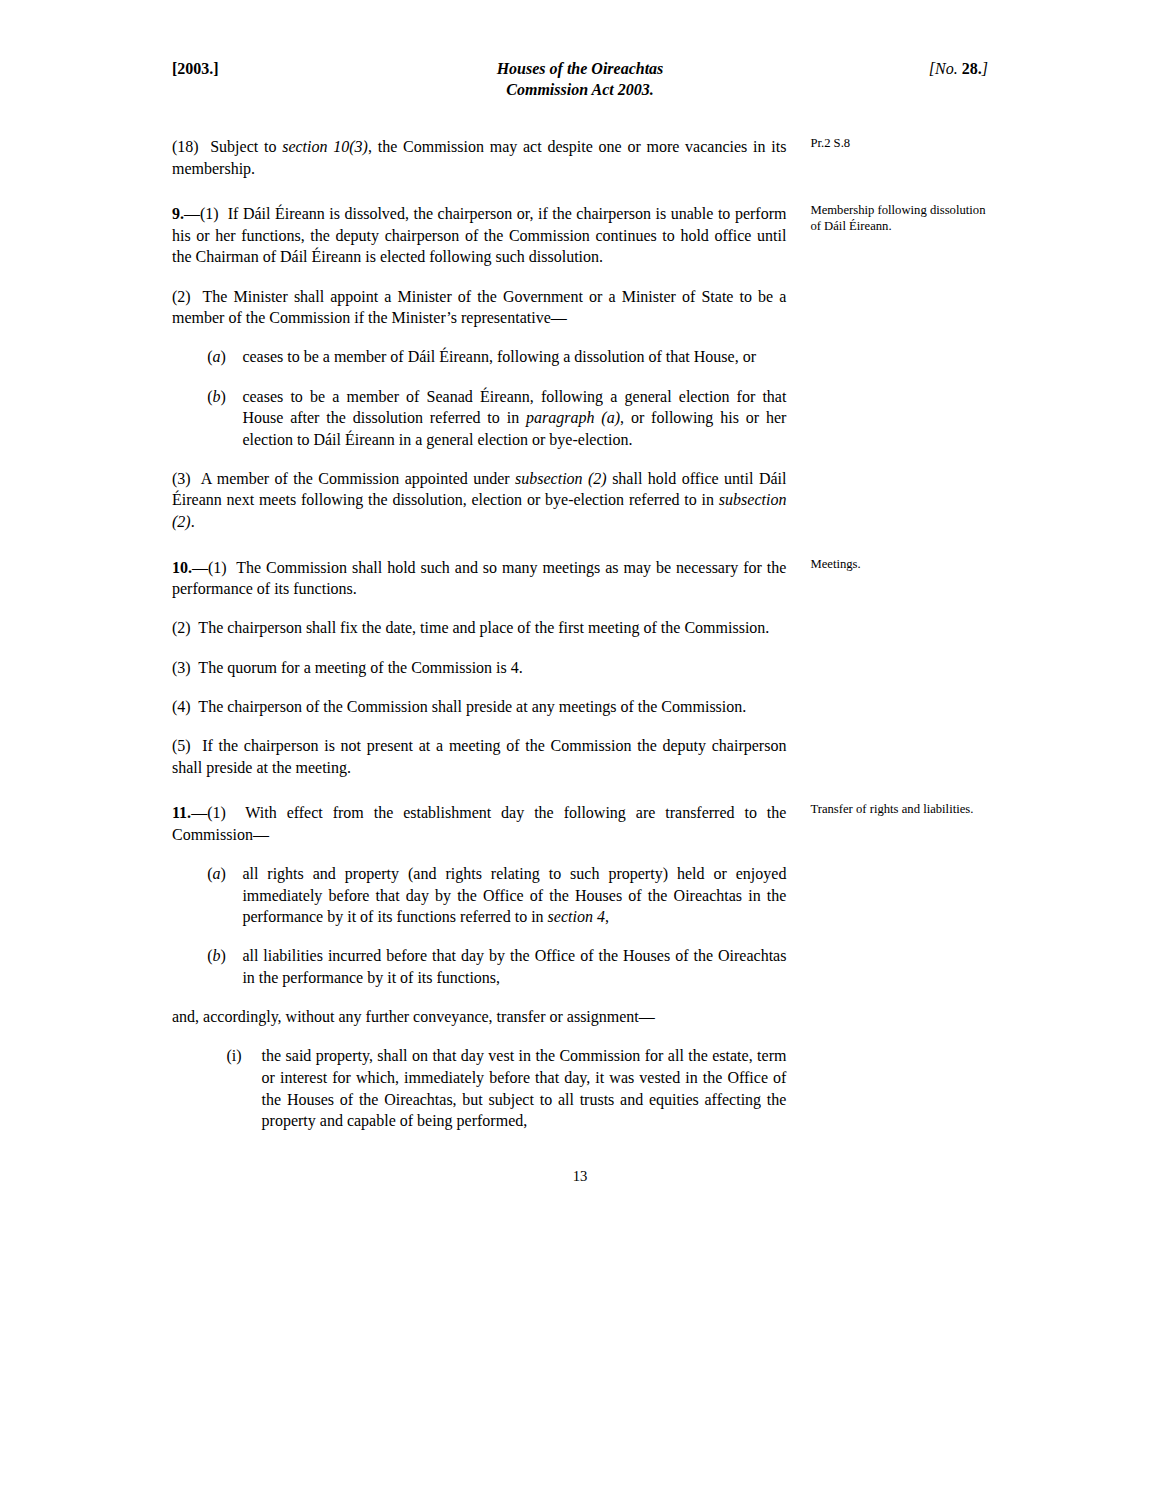[2003.]
Houses of the Oireachtas
Commission Act 2003.
[No. 28.]
Pr.2 S.8
(18) Subject to section 10(3), the Commission may act despite one or more vacancies in its membership.
Membership following dissolution of Dáil Éireann.
9.—(1) If Dáil Éireann is dissolved, the chairperson or, if the chairperson is unable to perform his or her functions, the deputy chairperson of the Commission continues to hold office until the Chairman of Dáil Éireann is elected following such dissolution.
(2) The Minister shall appoint a Minister of the Government or a Minister of State to be a member of the Commission if the Minister’s representative—
(a) ceases to be a member of Dáil Éireann, following a dissolution of that House, or
(b) ceases to be a member of Seanad Éireann, following a general election for that House after the dissolution referred to in paragraph (a), or following his or her election to Dáil Éireann in a general election or bye-election.
(3) A member of the Commission appointed under subsection (2) shall hold office until Dáil Éireann next meets following the dissolution, election or bye-election referred to in subsection (2).
Meetings.
10.—(1) The Commission shall hold such and so many meetings as may be necessary for the performance of its functions.
(2) The chairperson shall fix the date, time and place of the first meeting of the Commission.
(3) The quorum for a meeting of the Commission is 4.
(4) The chairperson of the Commission shall preside at any meetings of the Commission.
(5) If the chairperson is not present at a meeting of the Commission the deputy chairperson shall preside at the meeting.
Transfer of rights and liabilities.
11.—(1) With effect from the establishment day the following are transferred to the Commission—
(a) all rights and property (and rights relating to such property) held or enjoyed immediately before that day by the Office of the Houses of the Oireachtas in the performance by it of its functions referred to in section 4,
(b) all liabilities incurred before that day by the Office of the Houses of the Oireachtas in the performance by it of its functions,
and, accordingly, without any further conveyance, transfer or assignment—
(i) the said property, shall on that day vest in the Commission for all the estate, term or interest for which, immediately before that day, it was vested in the Office of the Houses of the Oireachtas, but subject to all trusts and equities affecting the property and capable of being performed,
13